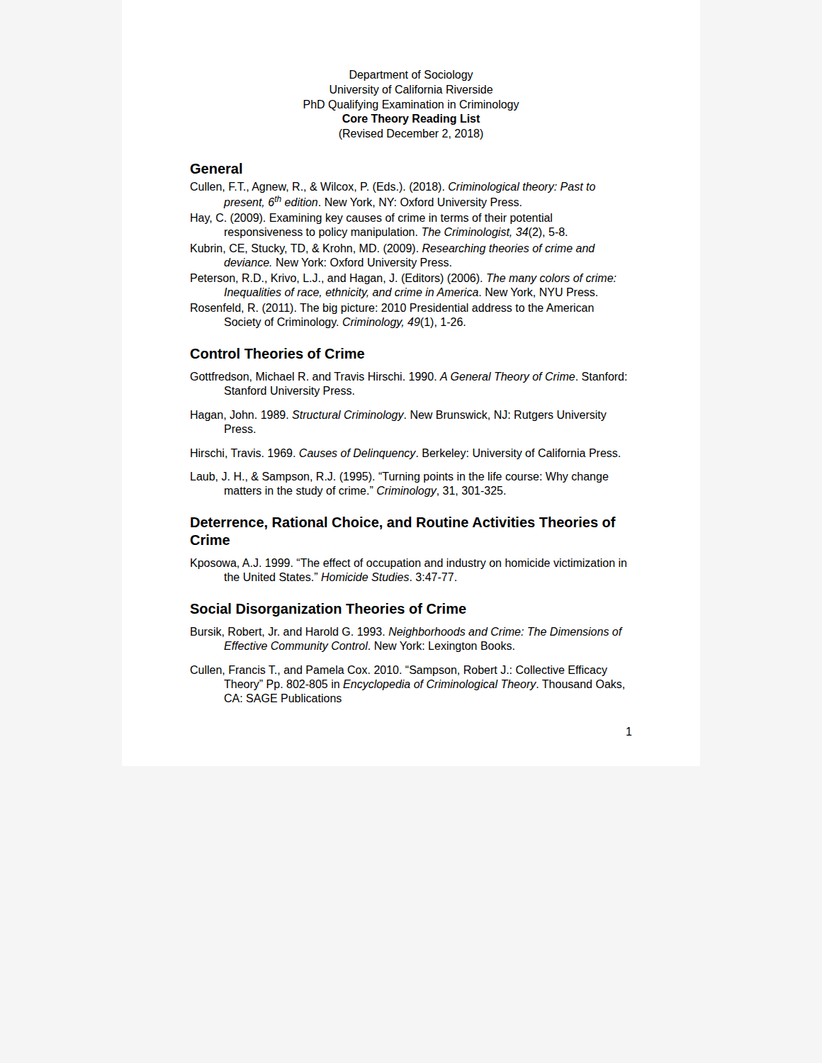Department of Sociology
University of California Riverside
PhD Qualifying Examination in Criminology
Core Theory Reading List
(Revised December 2, 2018)
General
Cullen, F.T., Agnew, R., & Wilcox, P. (Eds.). (2018). Criminological theory: Past to present, 6th edition. New York, NY: Oxford University Press.
Hay, C. (2009). Examining key causes of crime in terms of their potential responsiveness to policy manipulation. The Criminologist, 34(2), 5-8.
Kubrin, CE, Stucky, TD, & Krohn, MD. (2009). Researching theories of crime and deviance. New York: Oxford University Press.
Peterson, R.D., Krivo, L.J., and Hagan, J. (Editors) (2006). The many colors of crime: Inequalities of race, ethnicity, and crime in America. New York, NYU Press.
Rosenfeld, R. (2011). The big picture: 2010 Presidential address to the American Society of Criminology. Criminology, 49(1), 1-26.
Control Theories of Crime
Gottfredson, Michael R. and Travis Hirschi. 1990. A General Theory of Crime. Stanford: Stanford University Press.
Hagan, John. 1989. Structural Criminology. New Brunswick, NJ: Rutgers University Press.
Hirschi, Travis. 1969. Causes of Delinquency. Berkeley: University of California Press.
Laub, J. H., & Sampson, R.J. (1995). “Turning points in the life course: Why change matters in the study of crime.” Criminology, 31, 301-325.
Deterrence, Rational Choice, and Routine Activities Theories of Crime
Kposowa, A.J. 1999. “The effect of occupation and industry on homicide victimization in the United States.” Homicide Studies. 3:47-77.
Social Disorganization Theories of Crime
Bursik, Robert, Jr. and Harold G. 1993. Neighborhoods and Crime: The Dimensions of Effective Community Control. New York: Lexington Books.
Cullen, Francis T., and Pamela Cox. 2010. “Sampson, Robert J.: Collective Efficacy Theory” Pp. 802-805 in Encyclopedia of Criminological Theory. Thousand Oaks, CA: SAGE Publications
1